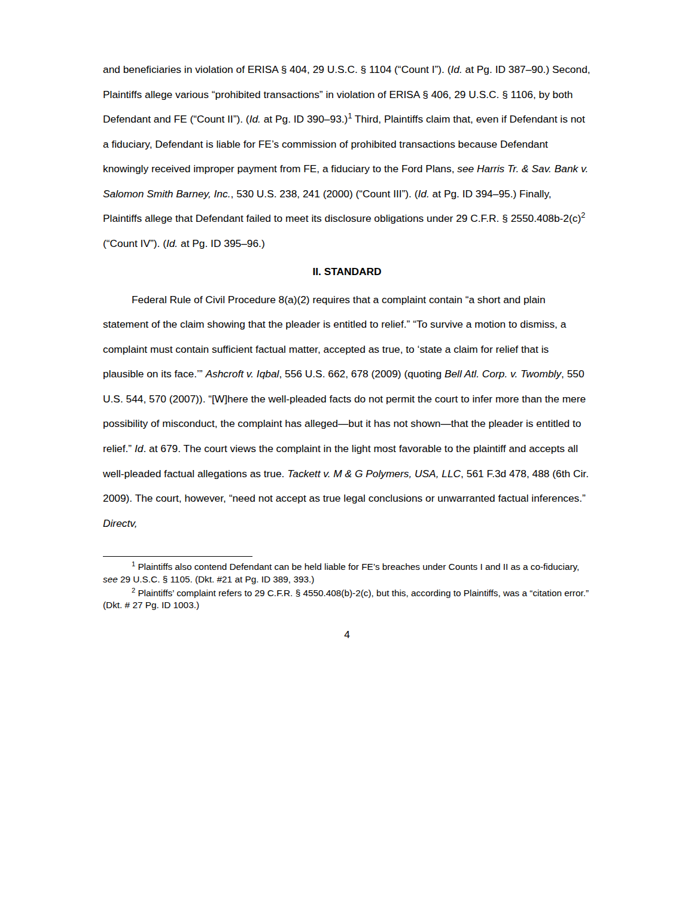and beneficiaries in violation of ERISA § 404, 29 U.S.C. § 1104 (“Count I”). (Id. at Pg. ID 387–90.) Second, Plaintiffs allege various “prohibited transactions” in violation of ERISA § 406, 29 U.S.C. § 1106, by both Defendant and FE (“Count II”). (Id. at Pg. ID 390–93.)1 Third, Plaintiffs claim that, even if Defendant is not a fiduciary, Defendant is liable for FE’s commission of prohibited transactions because Defendant knowingly received improper payment from FE, a fiduciary to the Ford Plans, see Harris Tr. & Sav. Bank v. Salomon Smith Barney, Inc., 530 U.S. 238, 241 (2000) (“Count III”). (Id. at Pg. ID 394–95.) Finally, Plaintiffs allege that Defendant failed to meet its disclosure obligations under 29 C.F.R. § 2550.408b-2(c)2 (“Count IV”). (Id. at Pg. ID 395–96.)
II. STANDARD
Federal Rule of Civil Procedure 8(a)(2) requires that a complaint contain “a short and plain statement of the claim showing that the pleader is entitled to relief.” “To survive a motion to dismiss, a complaint must contain sufficient factual matter, accepted as true, to ‘state a claim for relief that is plausible on its face.’” Ashcroft v. Iqbal, 556 U.S. 662, 678 (2009) (quoting Bell Atl. Corp. v. Twombly, 550 U.S. 544, 570 (2007)). “[W]here the well-pleaded facts do not permit the court to infer more than the mere possibility of misconduct, the complaint has alleged—but it has not shown—that the pleader is entitled to relief.” Id. at 679. The court views the complaint in the light most favorable to the plaintiff and accepts all well-pleaded factual allegations as true. Tackett v. M & G Polymers, USA, LLC, 561 F.3d 478, 488 (6th Cir. 2009). The court, however, “need not accept as true legal conclusions or unwarranted factual inferences.” Directv,
1 Plaintiffs also contend Defendant can be held liable for FE’s breaches under Counts I and II as a co-fiduciary, see 29 U.S.C. § 1105. (Dkt. #21 at Pg. ID 389, 393.)
2 Plaintiffs’ complaint refers to 29 C.F.R. § 4550.408(b)-2(c), but this, according to Plaintiffs, was a “citation error.” (Dkt. # 27 Pg. ID 1003.)
4